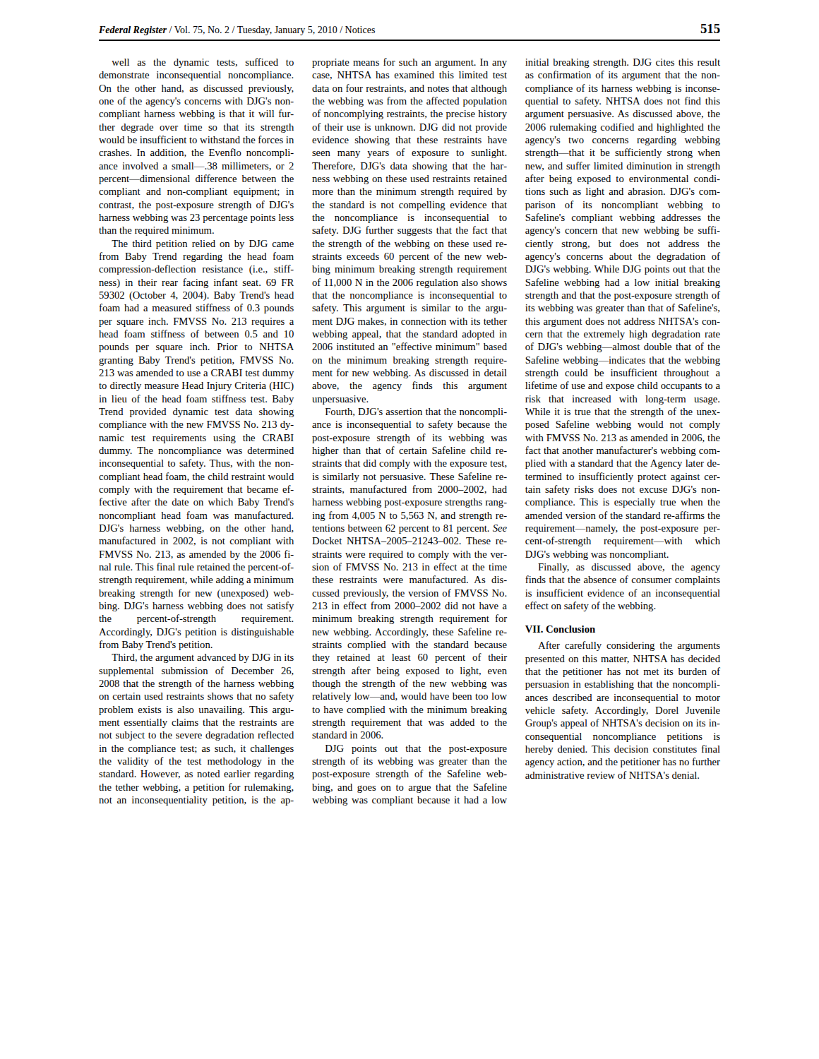Federal Register / Vol. 75, No. 2 / Tuesday, January 5, 2010 / Notices
515
well as the dynamic tests, sufficed to demonstrate inconsequential noncompliance. On the other hand, as discussed previously, one of the agency's concerns with DJG's noncompliant harness webbing is that it will further degrade over time so that its strength would be insufficient to withstand the forces in crashes. In addition, the Evenflo noncompliance involved a small—.38 millimeters, or 2 percent—dimensional difference between the compliant and non-compliant equipment; in contrast, the post-exposure strength of DJG's harness webbing was 23 percentage points less than the required minimum.
The third petition relied on by DJG came from Baby Trend regarding the head foam compression-deflection resistance (i.e., stiffness) in their rear facing infant seat. 69 FR 59302 (October 4, 2004). Baby Trend's head foam had a measured stiffness of 0.3 pounds per square inch. FMVSS No. 213 requires a head foam stiffness of between 0.5 and 10 pounds per square inch. Prior to NHTSA granting Baby Trend's petition, FMVSS No. 213 was amended to use a CRABI test dummy to directly measure Head Injury Criteria (HIC) in lieu of the head foam stiffness test. Baby Trend provided dynamic test data showing compliance with the new FMVSS No. 213 dynamic test requirements using the CRABI dummy. The noncompliance was determined inconsequential to safety. Thus, with the noncompliant head foam, the child restraint would comply with the requirement that became effective after the date on which Baby Trend's noncompliant head foam was manufactured. DJG's harness webbing, on the other hand, manufactured in 2002, is not compliant with FMVSS No. 213, as amended by the 2006 final rule. This final rule retained the percent-of-strength requirement, while adding a minimum breaking strength for new (unexposed) webbing. DJG's harness webbing does not satisfy the percent-of-strength requirement. Accordingly, DJG's petition is distinguishable from Baby Trend's petition.
Third, the argument advanced by DJG in its supplemental submission of December 26, 2008 that the strength of the harness webbing on certain used restraints shows that no safety problem exists is also unavailing. This argument essentially claims that the restraints are not subject to the severe degradation reflected in the compliance test; as such, it challenges the validity of the test methodology in the standard. However, as noted earlier regarding the tether webbing, a petition for rulemaking, not an inconsequentiality petition, is the appropriate means for such an argument. In any case, NHTSA has examined this limited test data on four restraints, and notes that although the webbing was from the affected population of noncomplying restraints, the precise history of their use is unknown. DJG did not provide evidence showing that these restraints have seen many years of exposure to sunlight. Therefore, DJG's data showing that the harness webbing on these used restraints retained more than the minimum strength required by the standard is not compelling evidence that the noncompliance is inconsequential to safety. DJG further suggests that the fact that the strength of the webbing on these used restraints exceeds 60 percent of the new webbing minimum breaking strength requirement of 11,000 N in the 2006 regulation also shows that the noncompliance is inconsequential to safety. This argument is similar to the argument DJG makes, in connection with its tether webbing appeal, that the standard adopted in 2006 instituted an "effective minimum" based on the minimum breaking strength requirement for new webbing. As discussed in detail above, the agency finds this argument unpersuasive.
Fourth, DJG's assertion that the noncompliance is inconsequential to safety because the post-exposure strength of its webbing was higher than that of certain Safeline child restraints that did comply with the exposure test, is similarly not persuasive. These Safeline restraints, manufactured from 2000–2002, had harness webbing post-exposure strengths ranging from 4,005 N to 5,563 N, and strength retentions between 62 percent to 81 percent. See Docket NHTSA–2005–21243–002. These restraints were required to comply with the version of FMVSS No. 213 in effect at the time these restraints were manufactured. As discussed previously, the version of FMVSS No. 213 in effect from 2000–2002 did not have a minimum breaking strength requirement for new webbing. Accordingly, these Safeline restraints complied with the standard because they retained at least 60 percent of their strength after being exposed to light, even though the strength of the new webbing was relatively low—and, would have been too low to have complied with the minimum breaking strength requirement that was added to the standard in 2006.
DJG points out that the post-exposure strength of its webbing was greater than the post-exposure strength of the Safeline webbing, and goes on to argue that the Safeline webbing was compliant because it had a low initial breaking strength. DJG cites this result as confirmation of its argument that the noncompliance of its harness webbing is inconsequential to safety. NHTSA does not find this argument persuasive. As discussed above, the 2006 rulemaking codified and highlighted the agency's two concerns regarding webbing strength—that it be sufficiently strong when new, and suffer limited diminution in strength after being exposed to environmental conditions such as light and abrasion. DJG's comparison of its noncompliant webbing to Safeline's compliant webbing addresses the agency's concern that new webbing be sufficiently strong, but does not address the agency's concerns about the degradation of DJG's webbing. While DJG points out that the Safeline webbing had a low initial breaking strength and that the post-exposure strength of its webbing was greater than that of Safeline's, this argument does not address NHTSA's concern that the extremely high degradation rate of DJG's webbing—almost double that of the Safeline webbing—indicates that the webbing strength could be insufficient throughout a lifetime of use and expose child occupants to a risk that increased with long-term usage. While it is true that the strength of the unexposed Safeline webbing would not comply with FMVSS No. 213 as amended in 2006, the fact that another manufacturer's webbing complied with a standard that the Agency later determined to insufficiently protect against certain safety risks does not excuse DJG's noncompliance. This is especially true when the amended version of the standard re-affirms the requirement—namely, the post-exposure percent-of-strength requirement—with which DJG's webbing was noncompliant.
Finally, as discussed above, the agency finds that the absence of consumer complaints is insufficient evidence of an inconsequential effect on safety of the webbing.
VII. Conclusion
After carefully considering the arguments presented on this matter, NHTSA has decided that the petitioner has not met its burden of persuasion in establishing that the noncompliances described are inconsequential to motor vehicle safety. Accordingly, Dorel Juvenile Group's appeal of NHTSA's decision on its inconsequential noncompliance petitions is hereby denied. This decision constitutes final agency action, and the petitioner has no further administrative review of NHTSA's denial.